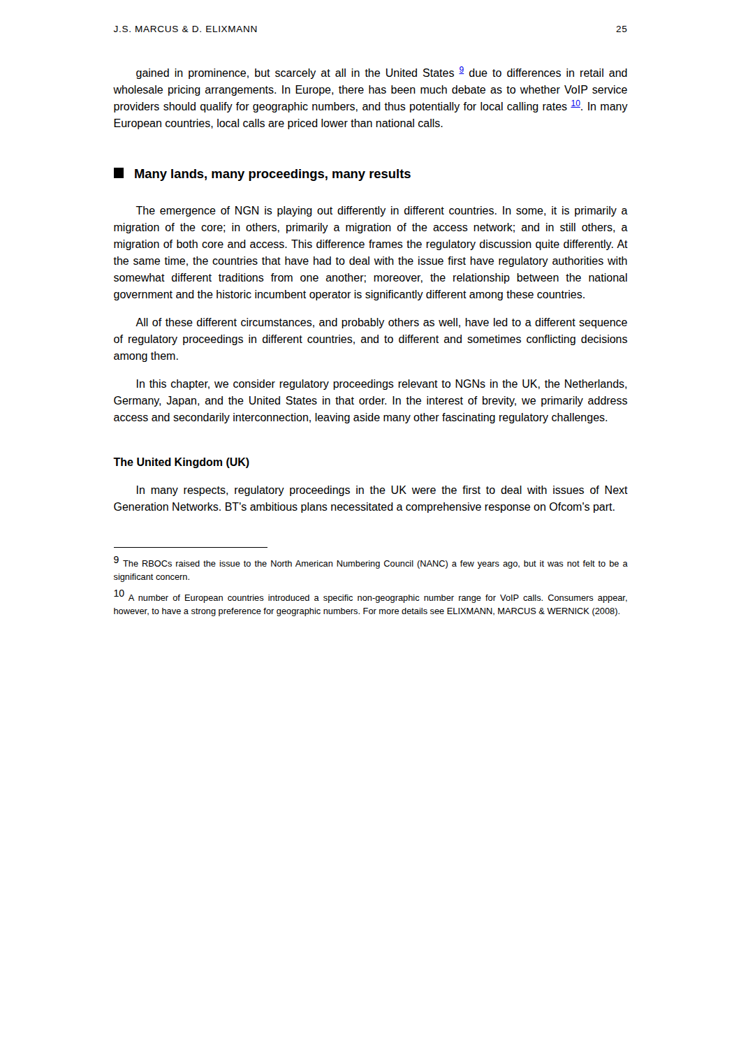J.S. Marcus & D. Elixmann 25
gained in prominence, but scarcely at all in the United States 9 due to differences in retail and wholesale pricing arrangements. In Europe, there has been much debate as to whether VoIP service providers should qualify for geographic numbers, and thus potentially for local calling rates 10. In many European countries, local calls are priced lower than national calls.
Many lands, many proceedings, many results
The emergence of NGN is playing out differently in different countries. In some, it is primarily a migration of the core; in others, primarily a migration of the access network; and in still others, a migration of both core and access. This difference frames the regulatory discussion quite differently. At the same time, the countries that have had to deal with the issue first have regulatory authorities with somewhat different traditions from one another; moreover, the relationship between the national government and the historic incumbent operator is significantly different among these countries.
All of these different circumstances, and probably others as well, have led to a different sequence of regulatory proceedings in different countries, and to different and sometimes conflicting decisions among them.
In this chapter, we consider regulatory proceedings relevant to NGNs in the UK, the Netherlands, Germany, Japan, and the United States in that order. In the interest of brevity, we primarily address access and secondarily interconnection, leaving aside many other fascinating regulatory challenges.
The United Kingdom (UK)
In many respects, regulatory proceedings in the UK were the first to deal with issues of Next Generation Networks. BT's ambitious plans necessitated a comprehensive response on Ofcom's part.
9The RBOCs raised the issue to the North American Numbering Council (NANC) a few years ago, but it was not felt to be a significant concern.
10A number of European countries introduced a specific non-geographic number range for VoIP calls. Consumers appear, however, to have a strong preference for geographic numbers. For more details see ELIXMANN, MARCUS & WERNICK (2008).